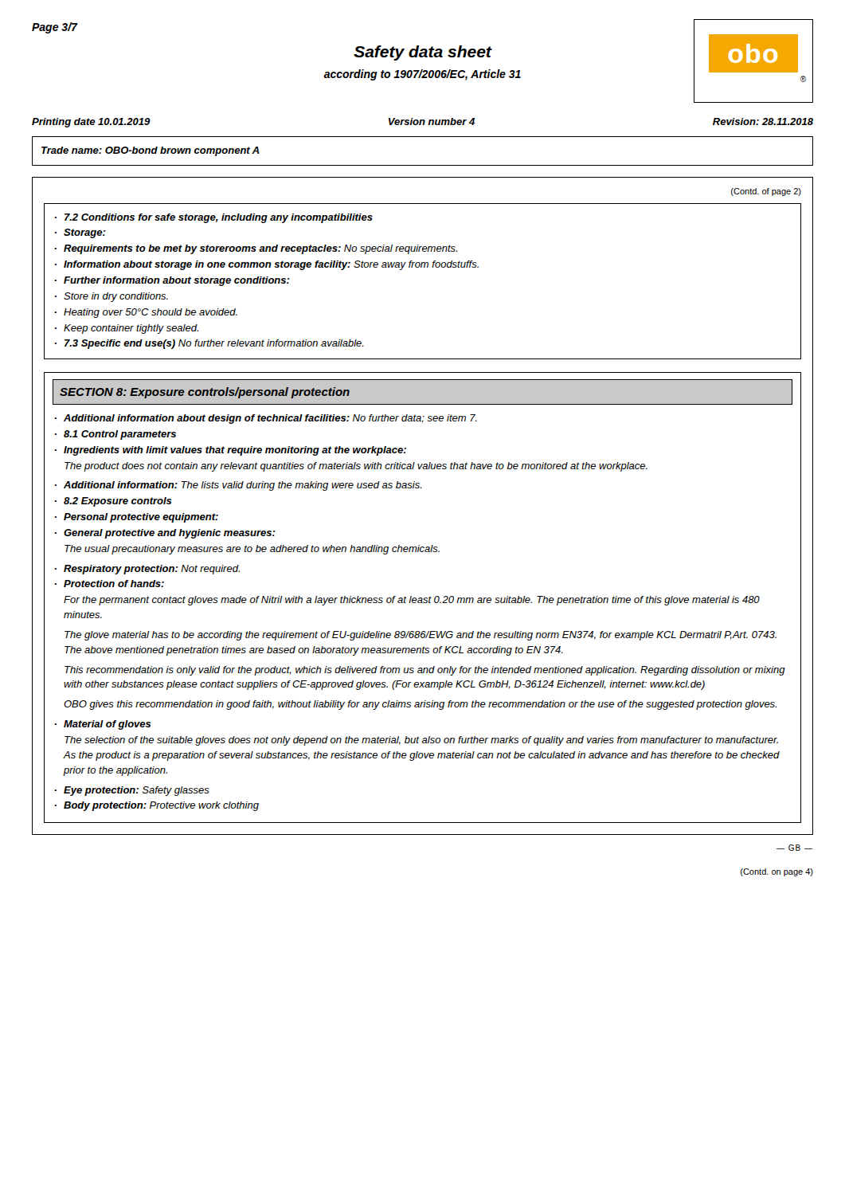Page 3/7
Safety data sheet
according to 1907/2006/EC, Article 31
obo ®
Printing date 10.01.2019 Version number 4 Revision: 28.11.2018
Trade name: OBO-bond brown component A
(Contd. of page 2)
7.2 Conditions for safe storage, including any incompatibilities
Storage:
Requirements to be met by storerooms and receptacles: No special requirements.
Information about storage in one common storage facility: Store away from foodstuffs.
Further information about storage conditions:
Store in dry conditions.
Heating over 50°C should be avoided.
Keep container tightly sealed.
7.3 Specific end use(s) No further relevant information available.
SECTION 8: Exposure controls/personal protection
Additional information about design of technical facilities: No further data; see item 7.
8.1 Control parameters
Ingredients with limit values that require monitoring at the workplace:
The product does not contain any relevant quantities of materials with critical values that have to be monitored at the workplace.
Additional information: The lists valid during the making were used as basis.
8.2 Exposure controls
Personal protective equipment:
General protective and hygienic measures:
The usual precautionary measures are to be adhered to when handling chemicals.
Respiratory protection: Not required.
Protection of hands:
For the permanent contact gloves made of Nitril with a layer thickness of at least 0.20 mm are suitable. The penetration time of this glove material is 480 minutes.
The glove material has to be according the requirement of EU-guideline 89/686/EWG and the resulting norm EN374, for example KCL Dermatril P,Art. 0743. The above mentioned penetration times are based on laboratory measurements of KCL according to EN 374.
This recommendation is only valid for the product, which is delivered from us and only for the intended mentioned application. Regarding dissolution or mixing with other substances please contact suppliers of CE-approved gloves. (For example KCL GmbH, D-36124 Eichenzell, internet: www.kcl.de)
OBO gives this recommendation in good faith, without liability for any claims arising from the recommendation or the use of the suggested protection gloves.
Material of gloves
The selection of the suitable gloves does not only depend on the material, but also on further marks of quality and varies from manufacturer to manufacturer. As the product is a preparation of several substances, the resistance of the glove material can not be calculated in advance and has therefore to be checked prior to the application.
Eye protection: Safety glasses
Body protection: Protective work clothing
GB (Contd. on page 4)